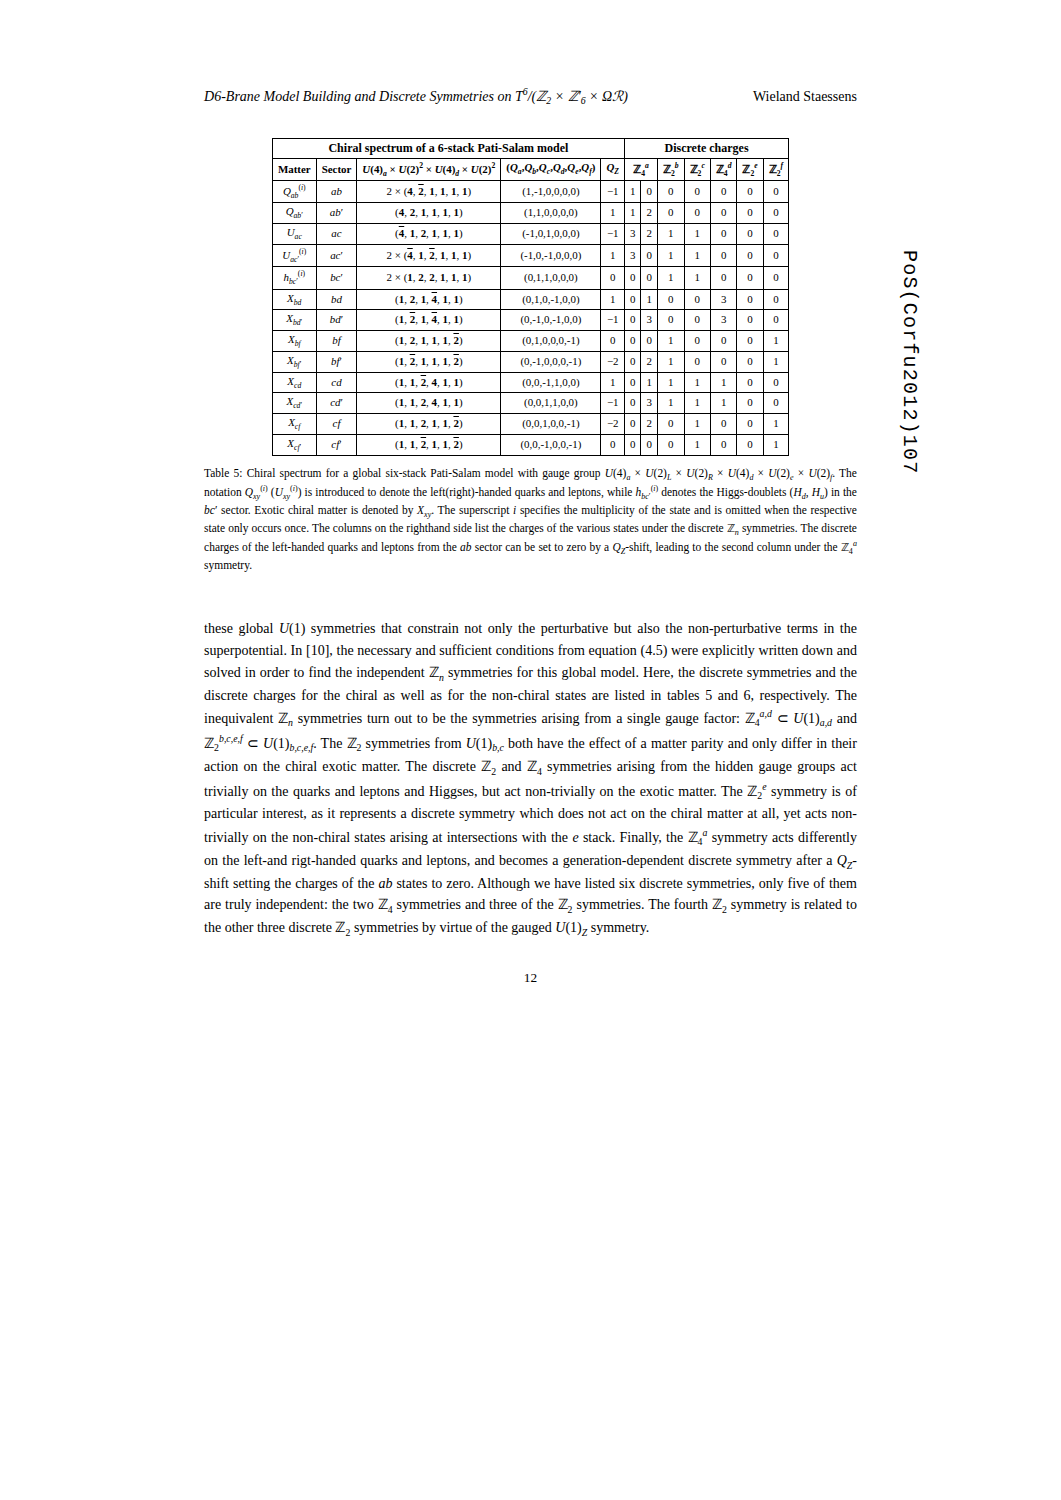D6-Brane Model Building and Discrete Symmetries on T6/(ℤ2 × ℤ′6 × Ωℛ)
Wieland Staessens
PoS(Corfu2012)107
| Chiral spectrum of a 6-stack Pati-Salam model | Discrete charges |
| --- | --- |
| Matter | Sector | U (4) a × U (2) 2 × U (4) d × U (2) 2 | ( Q a , Q b , Q c , Q d , Q e , Q f ) | Q Z | ℤ 4 a | ℤ 2 b | ℤ 2 c | ℤ 4 d | ℤ 2 e | ℤ 2 f |
| Q ab ( i ) | ab | 2 × ( 4 , 2 , 1 , 1 , 1 , 1 ) | (1,-1,0,0,0,0) | −1 | 1 | 0 | 0 | 0 | 0 | 0 | 0 |
| Q ab ′ | ab ′ | ( 4 , 2 , 1 , 1 , 1 , 1 ) | (1,1,0,0,0,0) | 1 | 1 | 2 | 0 | 0 | 0 | 0 | 0 |
| U ac | ac | ( 4 , 1 , 2 , 1 , 1 , 1 ) | (-1,0,1,0,0,0) | −1 | 3 | 2 | 1 | 1 | 0 | 0 | 0 |
| U ac ′ ( i ) | ac ′ | 2 × ( 4 , 1 , 2 , 1 , 1 , 1 ) | (-1,0,-1,0,0,0) | 1 | 3 | 0 | 1 | 1 | 0 | 0 | 0 |
| h bc ′ ( i ) | bc ′ | 2 × ( 1 , 2 , 2 , 1 , 1 , 1 ) | (0,1,1,0,0,0) | 0 | 0 | 0 | 1 | 1 | 0 | 0 | 0 |
| X bd | bd | ( 1 , 2 , 1 , 4 , 1 , 1 ) | (0,1,0,-1,0,0) | 1 | 0 | 1 | 0 | 0 | 3 | 0 | 0 |
| X bd ′ | bd ′ | ( 1 , 2 , 1 , 4 , 1 , 1 ) | (0,-1,0,-1,0,0) | −1 | 0 | 3 | 0 | 0 | 3 | 0 | 0 |
| X bf | bf | ( 1 , 2 , 1 , 1 , 1 , 2 ) | (0,1,0,0,0,-1) | 0 | 0 | 0 | 1 | 0 | 0 | 0 | 1 |
| X bf ′ | bf ′ | ( 1 , 2 , 1 , 1 , 1 , 2 ) | (0,-1,0,0,0,-1) | −2 | 0 | 2 | 1 | 0 | 0 | 0 | 1 |
| X cd | cd | ( 1 , 1 , 2 , 4 , 1 , 1 ) | (0,0,-1,1,0,0) | 1 | 0 | 1 | 1 | 1 | 1 | 0 | 0 |
| X cd ′ | cd ′ | ( 1 , 1 , 2 , 4 , 1 , 1 ) | (0,0,1,1,0,0) | −1 | 0 | 3 | 1 | 1 | 1 | 0 | 0 |
| X cf | cf | ( 1 , 1 , 2 , 1 , 1 , 2 ) | (0,0,1,0,0,-1) | −2 | 0 | 2 | 0 | 1 | 0 | 0 | 1 |
| X cf ′ | cf ′ | ( 1 , 1 , 2 , 1 , 1 , 2 ) | (0,0,-1,0,0,-1) | 0 | 0 | 0 | 0 | 1 | 0 | 0 | 1 |
Table 5: Chiral spectrum for a global six-stack Pati-Salam model with gauge group U(4)a × U(2)L × U(2)R × U(4)d × U(2)e × U(2)f. The notation Qxy(i) (Uxy(i)) is introduced to denote the left(right)-handed quarks and leptons, while hbc′(i) denotes the Higgs-doublets (Hd, Hu) in the bc′ sector. Exotic chiral matter is denoted by Xxy. The superscript i specifies the multiplicity of the state and is omitted when the respective state only occurs once. The columns on the righthand side list the charges of the various states under the discrete ℤn symmetries. The discrete charges of the left-handed quarks and leptons from the ab sector can be set to zero by a QZ-shift, leading to the second column under the ℤ4a symmetry.
these global U(1) symmetries that constrain not only the perturbative but also the non-perturbative terms in the superpotential. In [10], the necessary and sufficient conditions from equation (4.5) were explicitly written down and solved in order to find the independent ℤn symmetries for this global model. Here, the discrete symmetries and the discrete charges for the chiral as well as for the non-chiral states are listed in tables 5 and 6, respectively. The inequivalent ℤn symmetries turn out to be the symmetries arising from a single gauge factor: ℤ4a,d ⊂ U(1)a,d and ℤ2b,c,e,f ⊂ U(1)b,c,e,f. The ℤ2 symmetries from U(1)b,c both have the effect of a matter parity and only differ in their action on the chiral exotic matter. The discrete ℤ2 and ℤ4 symmetries arising from the hidden gauge groups act trivially on the quarks and leptons and Higgses, but act non-trivially on the exotic matter. The ℤ2e symmetry is of particular interest, as it represents a discrete symmetry which does not act on the chiral matter at all, yet acts non-trivially on the non-chiral states arising at intersections with the e stack. Finally, the ℤ4a symmetry acts differently on the left-and rigt-handed quarks and leptons, and becomes a generation-dependent discrete symmetry after a QZ-shift setting the charges of the ab states to zero. Although we have listed six discrete symmetries, only five of them are truly independent: the two ℤ4 symmetries and three of the ℤ2 symmetries. The fourth ℤ2 symmetry is related to the other three discrete ℤ2 symmetries by virtue of the gauged U(1)Z symmetry.
12